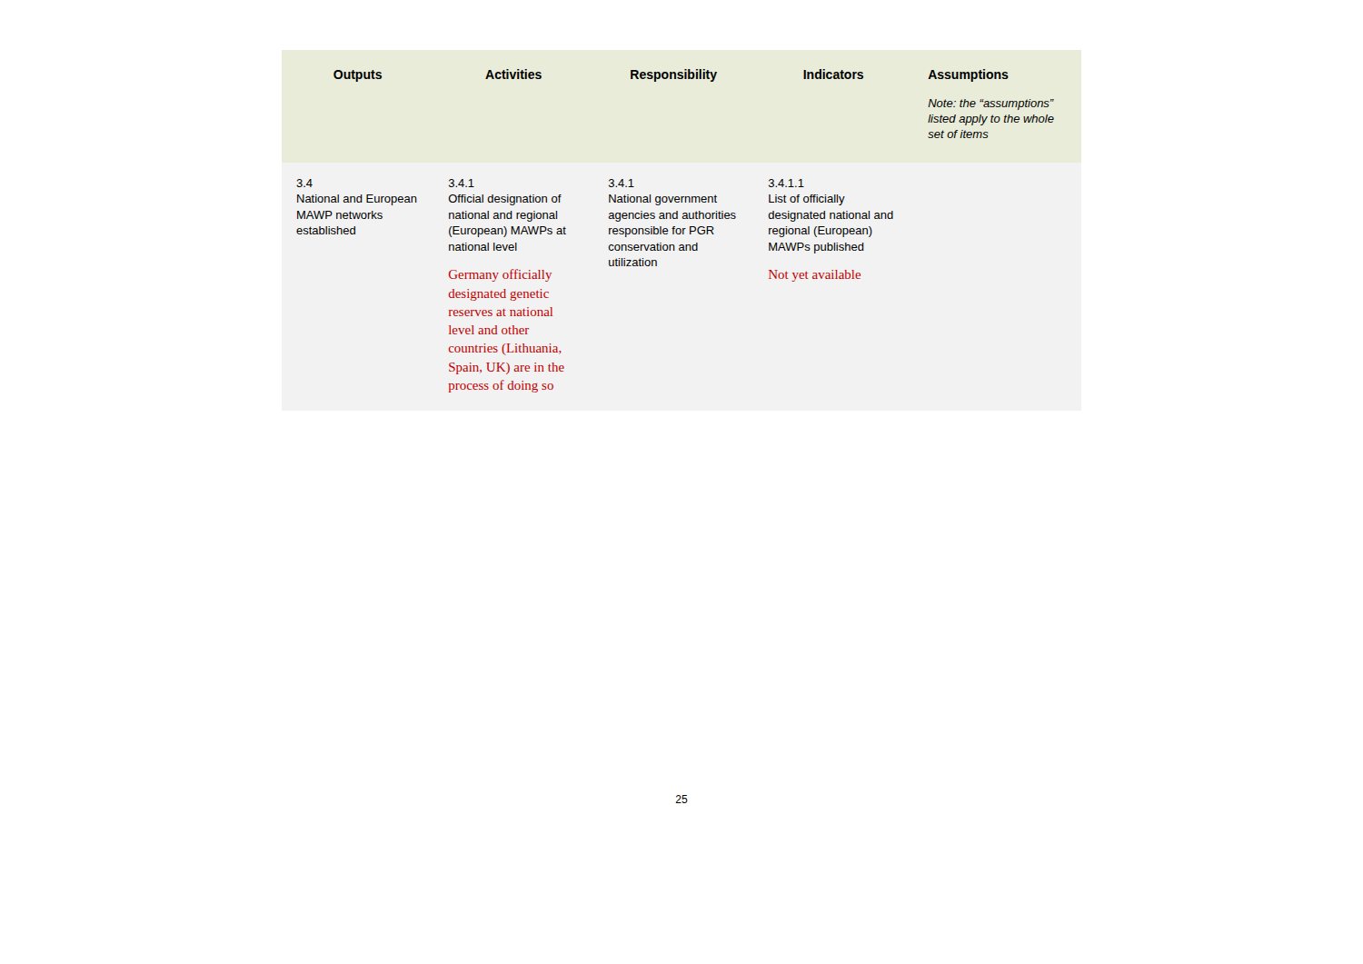| Outputs | Activities | Responsibility | Indicators | Assumptions Note: the “assumptions” listed apply to the whole set of items |
| --- | --- | --- | --- | --- |
| 3.4 National and European MAWP networks established | 3.4.1 Official designation of national and regional (European) MAWPs at national level Germany officially designated genetic reserves at national level and other countries (Lithuania, Spain, UK) are in the process of doing so | 3.4.1 National government agencies and authorities responsible for PGR conservation and utilization | 3.4.1.1 List of officially designated national and regional (European) MAWPs published Not yet available | |
25